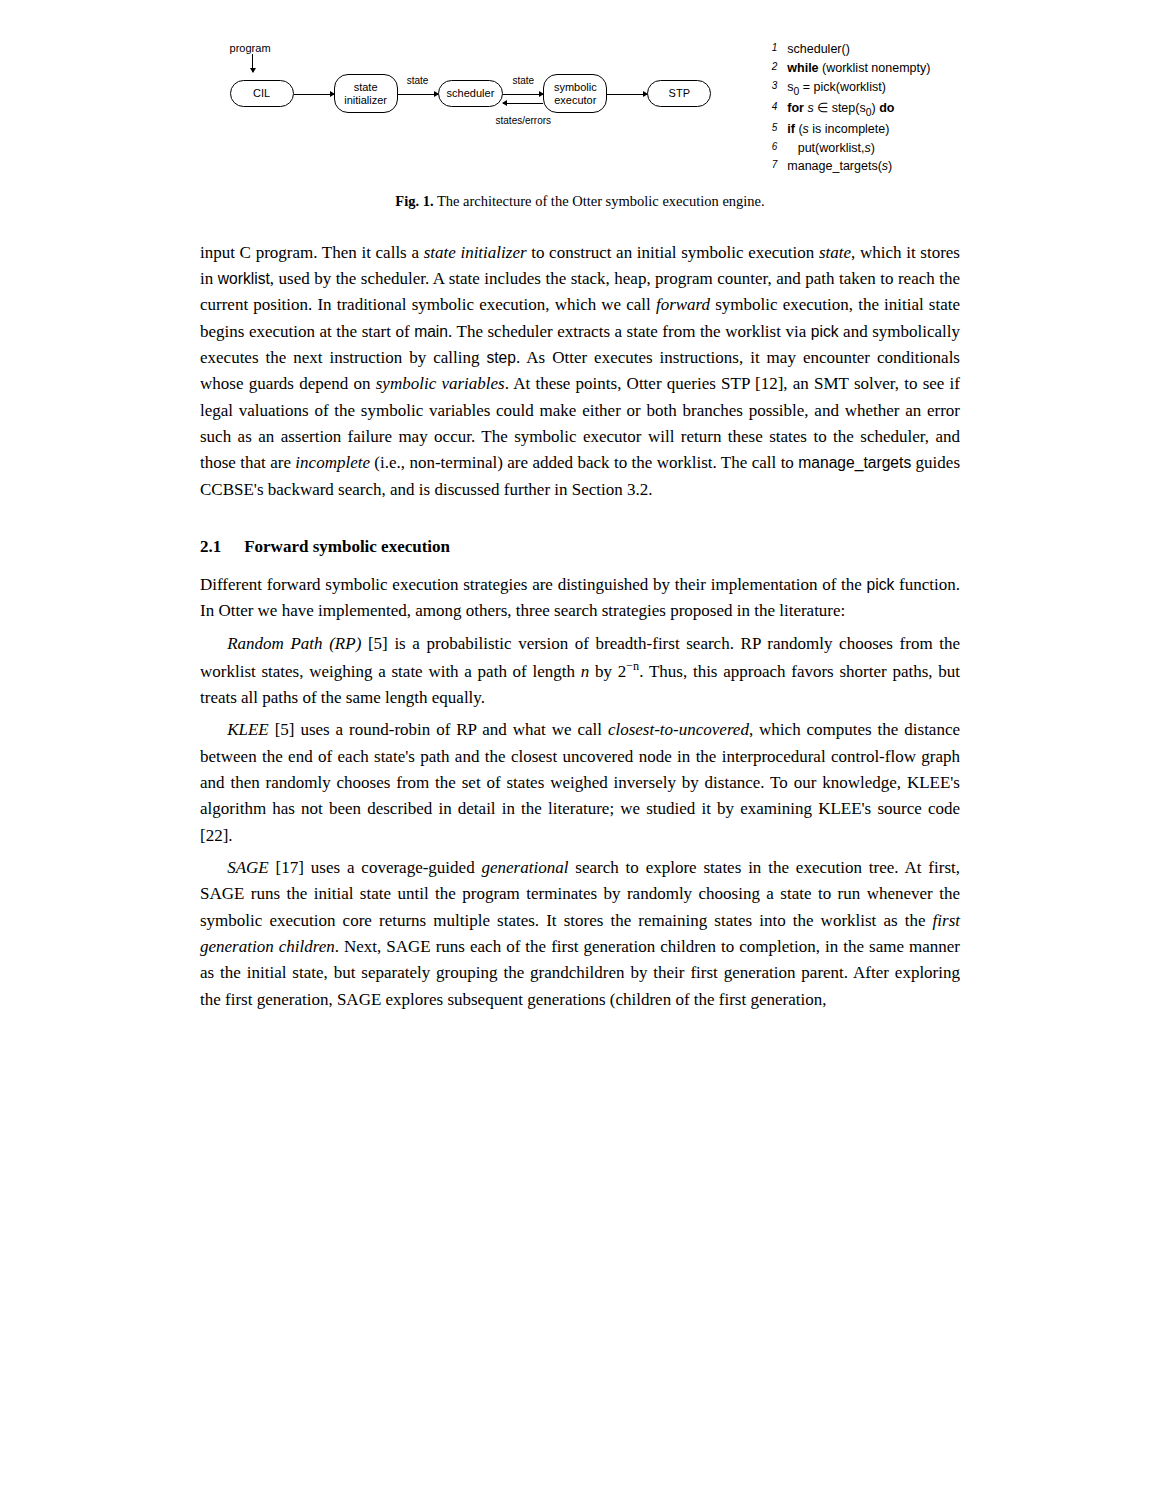program
CIL
state
initializer
state
scheduler
state states/errors
symbolic
executor
STP
| 1 | scheduler() |
| 2 | while (worklist nonempty) |
| 3 | s 0 = pick(worklist) |
| 4 | for s ∈ step(s 0 ) do |
| 5 | if ( s is incomplete) |
| 6 | put(worklist, s ) |
| 7 | manage_targets( s ) |
Fig. 1. The architecture of the Otter symbolic execution engine.
input C program. Then it calls a state initializer to construct an initial symbolic execution state, which it stores in worklist, used by the scheduler. A state includes the stack, heap, program counter, and path taken to reach the current position. In traditional symbolic execution, which we call forward symbolic execution, the initial state begins execution at the start of main. The scheduler extracts a state from the worklist via pick and symbolically executes the next instruction by calling step. As Otter executes instructions, it may encounter conditionals whose guards depend on symbolic variables. At these points, Otter queries STP [12], an SMT solver, to see if legal valuations of the symbolic variables could make either or both branches possible, and whether an error such as an assertion failure may occur. The symbolic executor will return these states to the scheduler, and those that are incomplete (i.e., non-terminal) are added back to the worklist. The call to manage_targets guides CCBSE's backward search, and is discussed further in Section 3.2.
2.1 Forward symbolic execution
Different forward symbolic execution strategies are distinguished by their implementation of the pick function. In Otter we have implemented, among others, three search strategies proposed in the literature:
Random Path (RP) [5] is a probabilistic version of breadth-first search. RP randomly chooses from the worklist states, weighing a state with a path of length n by 2−n. Thus, this approach favors shorter paths, but treats all paths of the same length equally.
KLEE [5] uses a round-robin of RP and what we call closest-to-uncovered, which computes the distance between the end of each state's path and the closest uncovered node in the interprocedural control-flow graph and then randomly chooses from the set of states weighed inversely by distance. To our knowledge, KLEE's algorithm has not been described in detail in the literature; we studied it by examining KLEE's source code [22].
SAGE [17] uses a coverage-guided generational search to explore states in the execution tree. At first, SAGE runs the initial state until the program terminates by randomly choosing a state to run whenever the symbolic execution core returns multiple states. It stores the remaining states into the worklist as the first generation children. Next, SAGE runs each of the first generation children to completion, in the same manner as the initial state, but separately grouping the grandchildren by their first generation parent. After exploring the first generation, SAGE explores subsequent generations (children of the first generation,